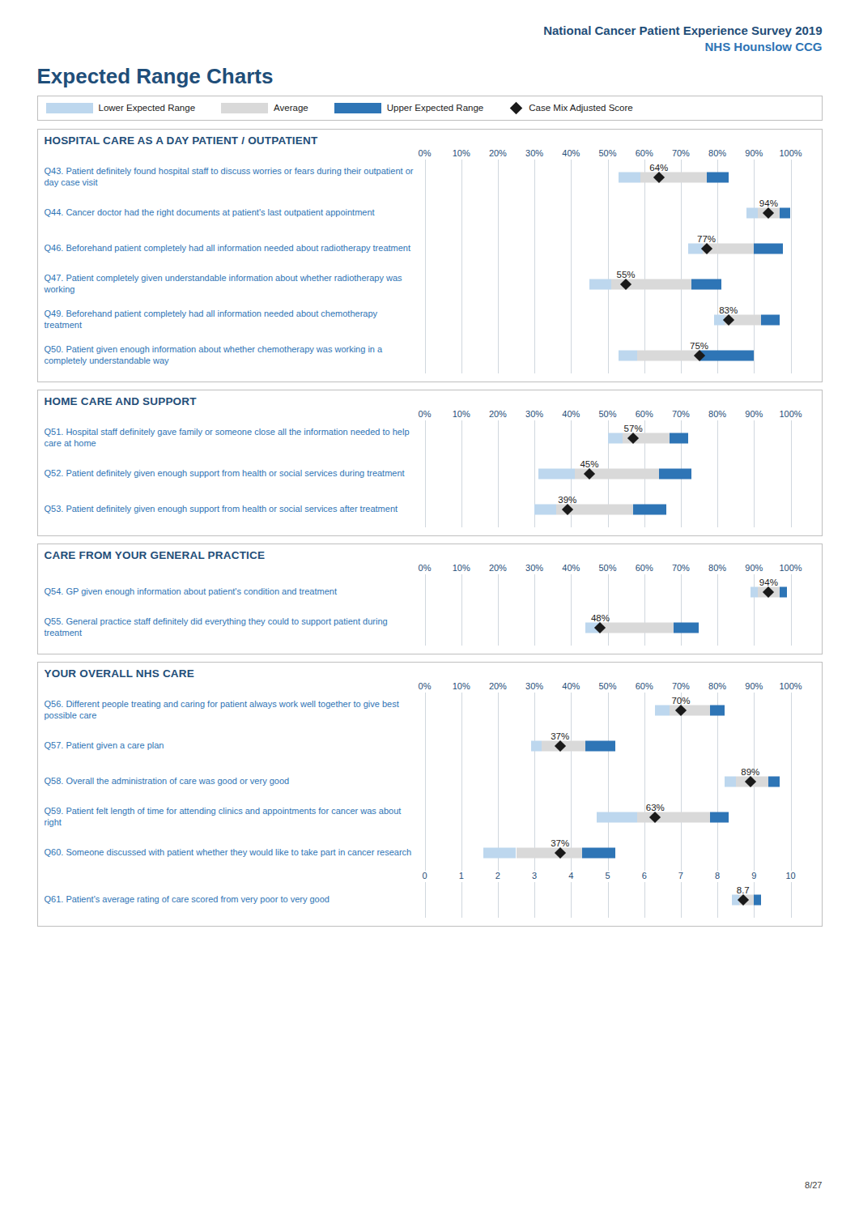National Cancer Patient Experience Survey 2019
NHS Hounslow CCG
Expected Range Charts
Lower Expected Range
Average
Upper Expected Range
Case Mix Adjusted Score
HOSPITAL CARE AS A DAY PATIENT / OUTPATIENT
0% 10% 20% 30% 40% 50% 60% 70% 80% 90% 100%
Q43. Patient definitely found hospital staff to discuss worries or fears during their outpatient or day case visit
64%
Q44. Cancer doctor had the right documents at patient's last outpatient appointment
94%
Q46. Beforehand patient completely had all information needed about radiotherapy treatment
77%
Q47. Patient completely given understandable information about whether radiotherapy was working
55%
Q49. Beforehand patient completely had all information needed about chemotherapy treatment
83%
Q50. Patient given enough information about whether chemotherapy was working in a completely understandable way
75%
HOME CARE AND SUPPORT
0% 10% 20% 30% 40% 50% 60% 70% 80% 90% 100%
Q51. Hospital staff definitely gave family or someone close all the information needed to help care at home
57%
Q52. Patient definitely given enough support from health or social services during treatment
45%
Q53. Patient definitely given enough support from health or social services after treatment
39%
CARE FROM YOUR GENERAL PRACTICE
0% 10% 20% 30% 40% 50% 60% 70% 80% 90% 100%
Q54. GP given enough information about patient's condition and treatment
94%
Q55. General practice staff definitely did everything they could to support patient during treatment
48%
YOUR OVERALL NHS CARE
0% 10% 20% 30% 40% 50% 60% 70% 80% 90% 100%
Q56. Different people treating and caring for patient always work well together to give best possible care
70%
Q57. Patient given a care plan
37%
Q58. Overall the administration of care was good or very good
89%
Q59. Patient felt length of time for attending clinics and appointments for cancer was about right
63%
Q60. Someone discussed with patient whether they would like to take part in cancer research
37%
0 1 2 3 4 5 6 7 8 9 10
Q61. Patient's average rating of care scored from very poor to very good
8.7
8/27